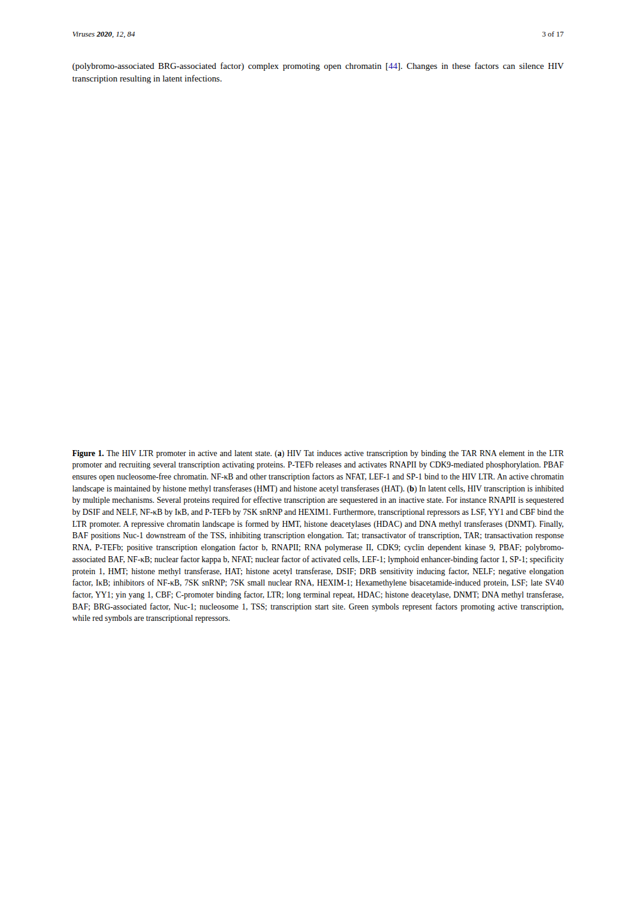Viruses 2020, 12, 84 3 of 17
(polybromo-associated BRG-associated factor) complex promoting open chromatin [44]. Changes in these factors can silence HIV transcription resulting in latent infections.
Figure 1. The HIV LTR promoter in active and latent state. (a) HIV Tat induces active transcription by binding the TAR RNA element in the LTR promoter and recruiting several transcription activating proteins. P-TEFb releases and activates RNAPII by CDK9-mediated phosphorylation. PBAF ensures open nucleosome-free chromatin. NF-κB and other transcription factors as NFAT, LEF-1 and SP-1 bind to the HIV LTR. An active chromatin landscape is maintained by histone methyl transferases (HMT) and histone acetyl transferases (HAT). (b) In latent cells, HIV transcription is inhibited by multiple mechanisms. Several proteins required for effective transcription are sequestered in an inactive state. For instance RNAPII is sequestered by DSIF and NELF, NF-κB by IκB, and P-TEFb by 7SK snRNP and HEXIM1. Furthermore, transcriptional repressors as LSF, YY1 and CBF bind the LTR promoter. A repressive chromatin landscape is formed by HMT, histone deacetylases (HDAC) and DNA methyl transferases (DNMT). Finally, BAF positions Nuc-1 downstream of the TSS, inhibiting transcription elongation. Tat; transactivator of transcription, TAR; transactivation response RNA, P-TEFb; positive transcription elongation factor b, RNAPII; RNA polymerase II, CDK9; cyclin dependent kinase 9, PBAF; polybromo-associated BAF, NF-κB; nuclear factor kappa b, NFAT; nuclear factor of activated cells, LEF-1; lymphoid enhancer-binding factor 1, SP-1; specificity protein 1, HMT; histone methyl transferase, HAT; histone acetyl transferase, DSIF; DRB sensitivity inducing factor, NELF; negative elongation factor, IκB; inhibitors of NF-κB, 7SK snRNP; 7SK small nuclear RNA, HEXIM-1; Hexamethylene bisacetamide-induced protein, LSF; late SV40 factor, YY1; yin yang 1, CBF; C-promoter binding factor, LTR; long terminal repeat, HDAC; histone deacetylase, DNMT; DNA methyl transferase, BAF; BRG-associated factor, Nuc-1; nucleosome 1, TSS; transcription start site. Green symbols represent factors promoting active transcription, while red symbols are transcriptional repressors.
Reference 44 citation target.